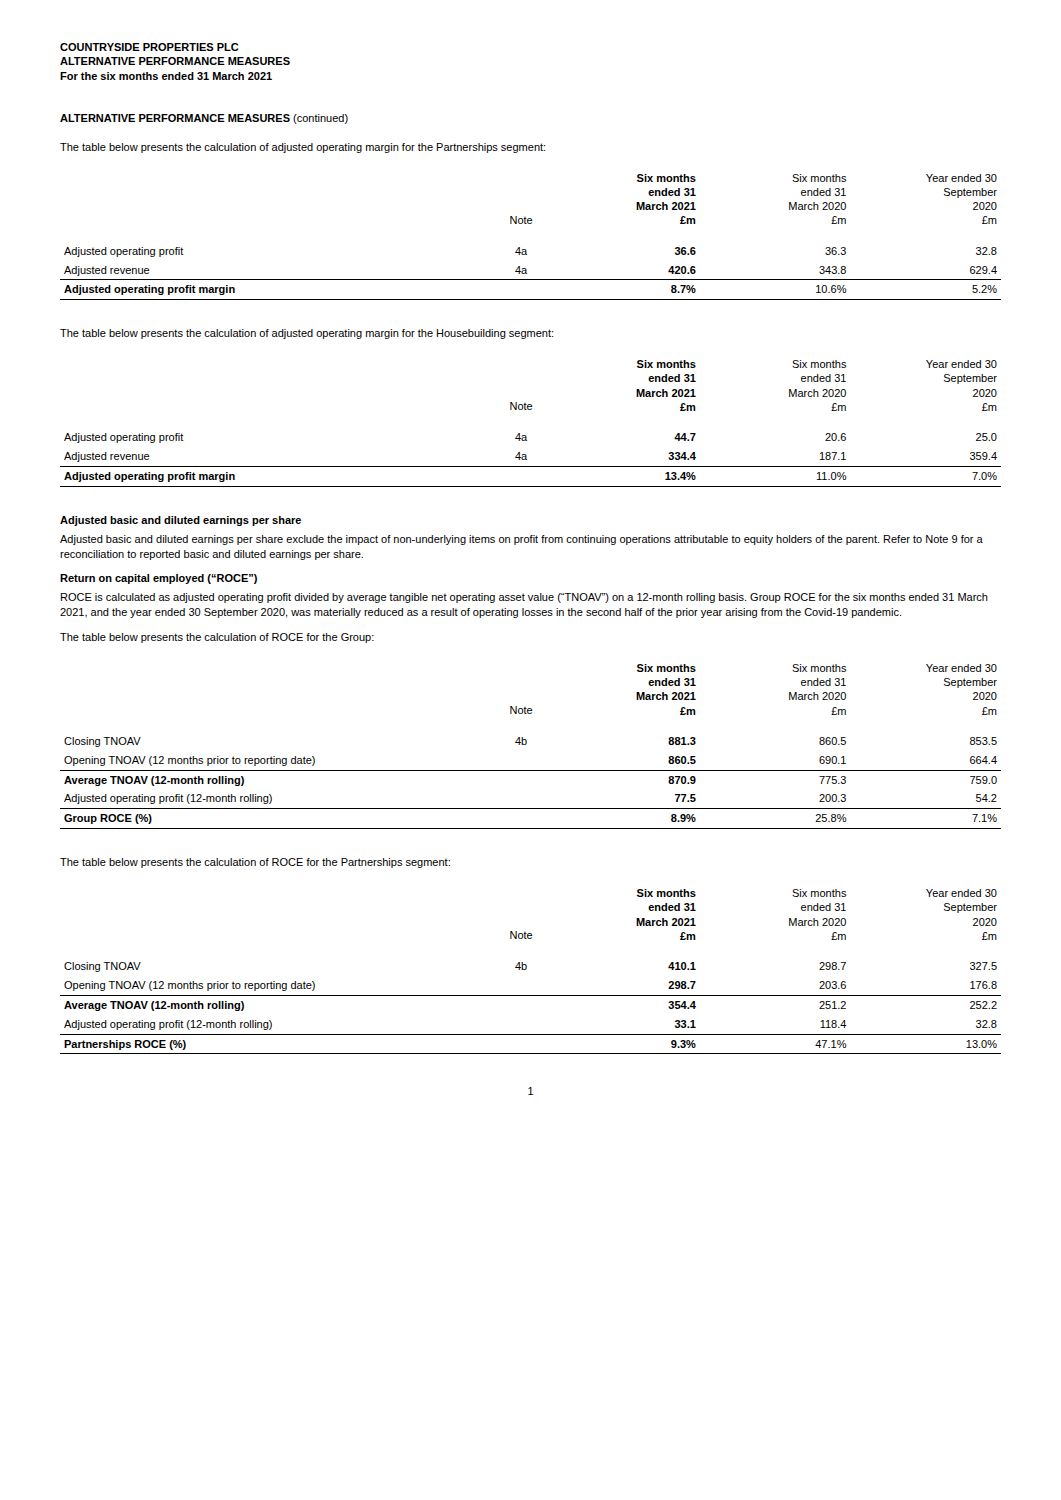COUNTRYSIDE PROPERTIES PLC
ALTERNATIVE PERFORMANCE MEASURES
For the six months ended 31 March 2021
ALTERNATIVE PERFORMANCE MEASURES (continued)
The table below presents the calculation of adjusted operating margin for the Partnerships segment:
| | Note | Six months ended 31 March 2021 £m | Six months ended 31 March 2020 £m | Year ended 30 September 2020 £m |
| Adjusted operating profit | 4a | 36.6 | 36.3 | 32.8 |
| Adjusted revenue | 4a | 420.6 | 343.8 | 629.4 |
| Adjusted operating profit margin | | 8.7% | 10.6% | 5.2% |
The table below presents the calculation of adjusted operating margin for the Housebuilding segment:
| | Note | Six months ended 31 March 2021 £m | Six months ended 31 March 2020 £m | Year ended 30 September 2020 £m |
| Adjusted operating profit | 4a | 44.7 | 20.6 | 25.0 |
| Adjusted revenue | 4a | 334.4 | 187.1 | 359.4 |
| Adjusted operating profit margin | | 13.4% | 11.0% | 7.0% |
Adjusted basic and diluted earnings per share
Adjusted basic and diluted earnings per share exclude the impact of non-underlying items on profit from continuing operations attributable to equity holders of the parent. Refer to Note 9 for a reconciliation to reported basic and diluted earnings per share.
Return on capital employed (“ROCE”)
ROCE is calculated as adjusted operating profit divided by average tangible net operating asset value (“TNOAV”) on a 12-month rolling basis. Group ROCE for the six months ended 31 March 2021, and the year ended 30 September 2020, was materially reduced as a result of operating losses in the second half of the prior year arising from the Covid-19 pandemic.
The table below presents the calculation of ROCE for the Group:
| | Note | Six months ended 31 March 2021 £m | Six months ended 31 March 2020 £m | Year ended 30 September 2020 £m |
| Closing TNOAV | 4b | 881.3 | 860.5 | 853.5 |
| Opening TNOAV (12 months prior to reporting date) | | 860.5 | 690.1 | 664.4 |
| Average TNOAV (12-month rolling) | | 870.9 | 775.3 | 759.0 |
| Adjusted operating profit (12-month rolling) | | 77.5 | 200.3 | 54.2 |
| Group ROCE (%) | | 8.9% | 25.8% | 7.1% |
The table below presents the calculation of ROCE for the Partnerships segment:
| | Note | Six months ended 31 March 2021 £m | Six months ended 31 March 2020 £m | Year ended 30 September 2020 £m |
| Closing TNOAV | 4b | 410.1 | 298.7 | 327.5 |
| Opening TNOAV (12 months prior to reporting date) | | 298.7 | 203.6 | 176.8 |
| Average TNOAV (12-month rolling) | | 354.4 | 251.2 | 252.2 |
| Adjusted operating profit (12-month rolling) | | 33.1 | 118.4 | 32.8 |
| Partnerships ROCE (%) | | 9.3% | 47.1% | 13.0% |
1